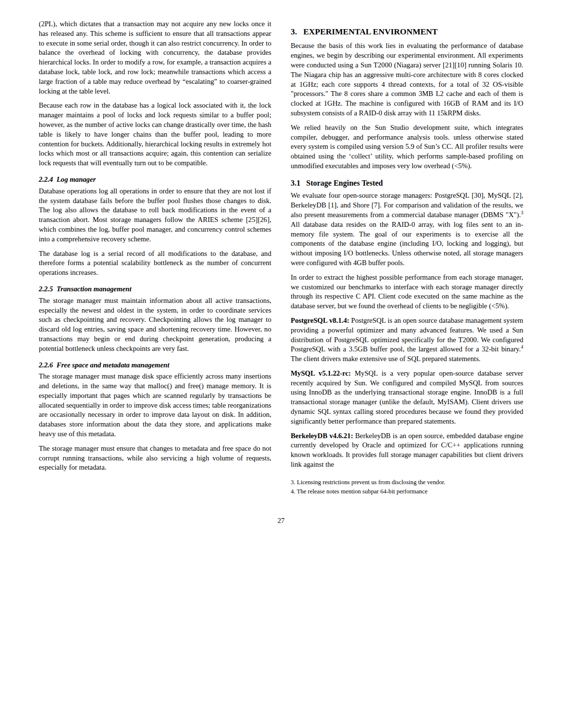(2PL), which dictates that a transaction may not acquire any new locks once it has released any. This scheme is sufficient to ensure that all transactions appear to execute in some serial order, though it can also restrict concurrency. In order to balance the overhead of locking with concurrency, the database provides hierarchical locks. In order to modify a row, for example, a transaction acquires a database lock, table lock, and row lock; meanwhile transactions which access a large fraction of a table may reduce overhead by “escalating” to coarser-grained locking at the table level.
Because each row in the database has a logical lock associated with it, the lock manager maintains a pool of locks and lock requests similar to a buffer pool; however, as the number of active locks can change drastically over time, the hash table is likely to have longer chains than the buffer pool, leading to more contention for buckets. Additionally, hierarchical locking results in extremely hot locks which most or all transactions acquire; again, this contention can serialize lock requests that will eventually turn out to be compatible.
2.2.4 Log manager
Database operations log all operations in order to ensure that they are not lost if the system database fails before the buffer pool flushes those changes to disk. The log also allows the database to roll back modifications in the event of a transaction abort. Most storage managers follow the ARIES scheme [25][26], which combines the log, buffer pool manager, and concurrency control schemes into a comprehensive recovery scheme.
The database log is a serial record of all modifications to the database, and therefore forms a potential scalability bottleneck as the number of concurrent operations increases.
2.2.5 Transaction management
The storage manager must maintain information about all active transactions, especially the newest and oldest in the system, in order to coordinate services such as checkpointing and recovery. Checkpointing allows the log manager to discard old log entries, saving space and shortening recovery time. However, no transactions may begin or end during checkpoint generation, producing a potential bottleneck unless checkpoints are very fast.
2.2.6 Free space and metadata management
The storage manager must manage disk space efficiently across many insertions and deletions, in the same way that malloc() and free() manage memory. It is especially important that pages which are scanned regularly by transactions be allocated sequentially in order to improve disk access times; table reorganizations are occasionally necessary in order to improve data layout on disk. In addition, databases store information about the data they store, and applications make heavy use of this metadata.
The storage manager must ensure that changes to metadata and free space do not corrupt running transactions, while also servicing a high volume of requests, especially for metadata.
3. EXPERIMENTAL ENVIRONMENT
Because the basis of this work lies in evaluating the performance of database engines, we begin by describing our experimental environment. All experiments were conducted using a Sun T2000 (Niagara) server [21][10] running Solaris 10. The Niagara chip has an aggressive multi-core architecture with 8 cores clocked at 1GHz; each core supports 4 thread contexts, for a total of 32 OS-visible "processors." The 8 cores share a common 3MB L2 cache and each of them is clocked at 1GHz. The machine is configured with 16GB of RAM and its I/O subsystem consists of a RAID-0 disk array with 11 15kRPM disks.
We relied heavily on the Sun Studio development suite, which integrates compiler, debugger, and performance analysis tools. unless otherwise stated every system is compiled using version 5.9 of Sun’s CC. All profiler results were obtained using the ‘collect’ utility, which performs sample-based profiling on unmodified executables and imposes very low overhead (<5%).
3.1 Storage Engines Tested
We evaluate four open-source storage managers: PostgreSQL [30], MySQL [2], BerkeleyDB [1], and Shore [7]. For comparison and validation of the results, we also present measurements from a commercial database manager (DBMS "X").3 All database data resides on the RAID-0 array, with log files sent to an in-memory file system. The goal of our experiments is to exercise all the components of the database engine (including I/O, locking and logging), but without imposing I/O bottlenecks. Unless otherwise noted, all storage managers were configured with 4GB buffer pools.
In order to extract the highest possible performance from each storage manager, we customized our benchmarks to interface with each storage manager directly through its respective C API. Client code executed on the same machine as the database server, but we found the overhead of clients to be negligible (<5%).
PostgreSQL v8.1.4: PostgreSQL is an open source database management system providing a powerful optimizer and many advanced features. We used a Sun distribution of PostgreSQL optimized specifically for the T2000. We configured PostgreSQL with a 3.5GB buffer pool, the largest allowed for a 32-bit binary.4 The client drivers make extensive use of SQL prepared statements.
MySQL v5.1.22-rc: MySQL is a very popular open-source database server recently acquired by Sun. We configured and compiled MySQL from sources using InnoDB as the underlying transactional storage engine. InnoDB is a full transactional storage manager (unlike the default, MyISAM). Client drivers use dynamic SQL syntax calling stored procedures because we found they provided significantly better performance than prepared statements.
BerkeleyDB v4.6.21: BerkeleyDB is an open source, embedded database engine currently developed by Oracle and optimized for C/C++ applications running known workloads. It provides full storage manager capabilities but client drivers link against the
3. Licensing restrictions prevent us from disclosing the vendor.
4. The release notes mention subpar 64-bit performance
27